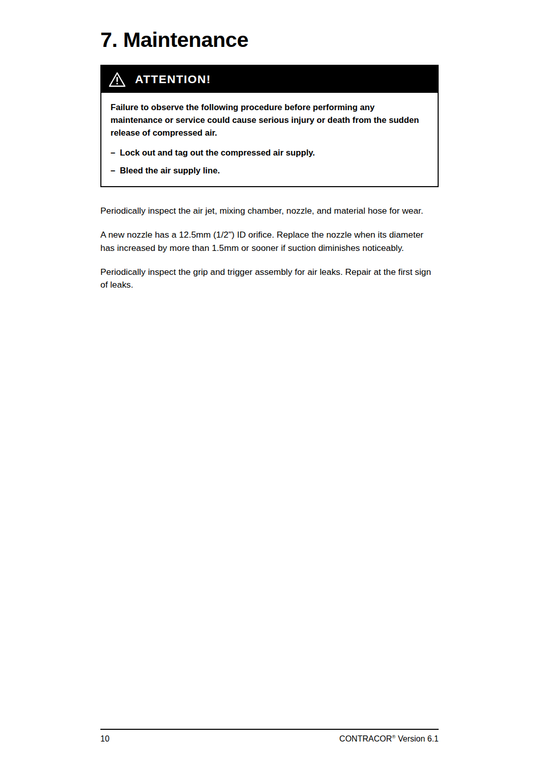7. Maintenance
ATTENTION!
Failure to observe the following procedure before performing any maintenance or service could cause serious injury or death from the sudden release of compressed air.
Lock out and tag out the compressed air supply.
Bleed the air supply line.
Periodically inspect the air jet, mixing chamber, nozzle, and material hose for wear.
A new nozzle has a 12.5mm (1/2") ID orifice. Replace the nozzle when its diameter has increased by more than 1.5mm or sooner if suction diminishes noticeably.
Periodically inspect the grip and trigger assembly for air leaks. Repair at the first sign of leaks.
10 CONTRACOR® Version 6.1